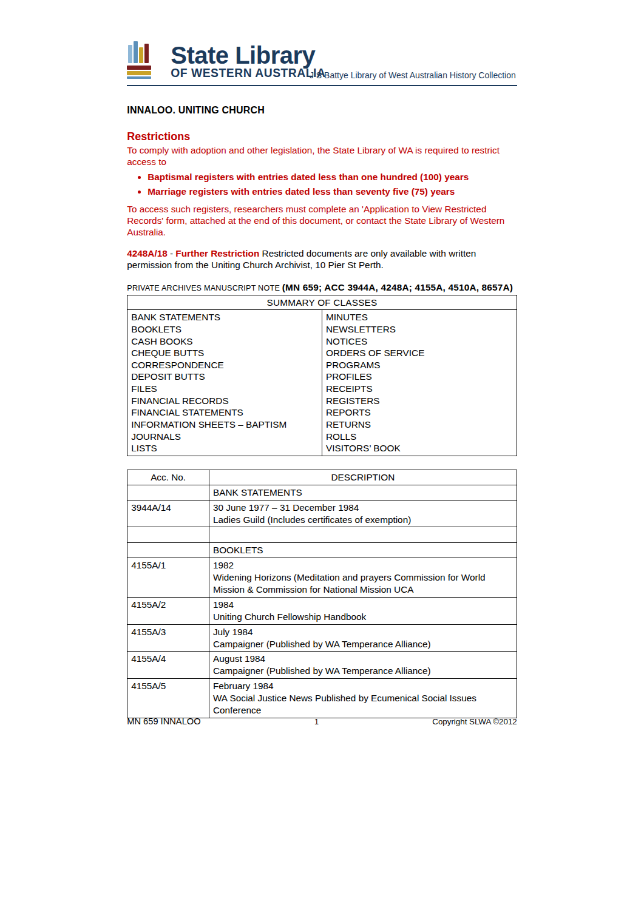State Library
OF WESTERN AUSTRALIA
J S Battye Library of West Australian History Collection
INNALOO. UNITING CHURCH
Restrictions
To comply with adoption and other legislation, the State Library of WA is required to restrict access to
Baptismal registers with entries dated less than one hundred (100) years
Marriage registers with entries dated less than seventy five (75) years
To access such registers, researchers must complete an 'Application to View Restricted Records' form, attached at the end of this document, or contact the State Library of Western Australia.
4248A/18 - Further Restriction Restricted documents are only available with written permission from the Uniting Church Archivist, 10 Pier St Perth.
PRIVATE ARCHIVES MANUSCRIPT NOTE (MN 659; ACC 3944A, 4248A; 4155A, 4510A, 8657A)
SUMMARY OF CLASSES
| BANK STATEMENTS BOOKLETS CASH BOOKS CHEQUE BUTTS CORRESPONDENCE DEPOSIT BUTTS FILES FINANCIAL RECORDS FINANCIAL STATEMENTS INFORMATION SHEETS – BAPTISM JOURNALS LISTS | MINUTES NEWSLETTERS NOTICES ORDERS OF SERVICE PROGRAMS PROFILES RECEIPTS REGISTERS REPORTS RETURNS ROLLS VISITORS’ BOOK |
| Acc. No. | DESCRIPTION |
| --- | --- |
| | BANK STATEMENTS |
| 3944A/14 | 30 June 1977 – 31 December 1984 Ladies Guild (Includes certificates of exemption) |
| | BOOKLETS |
| 4155A/1 | 1982 Widening Horizons (Meditation and prayers Commission for World Mission & Commission for National Mission UCA |
| 4155A/2 | 1984 Uniting Church Fellowship Handbook |
| 4155A/3 | July 1984 Campaigner (Published by WA Temperance Alliance) |
| 4155A/4 | August 1984 Campaigner (Published by WA Temperance Alliance) |
| 4155A/5 | February 1984 WA Social Justice News Published by Ecumenical Social Issues Conference |
MN 659 INNALOO
1
Copyright SLWA ©2012